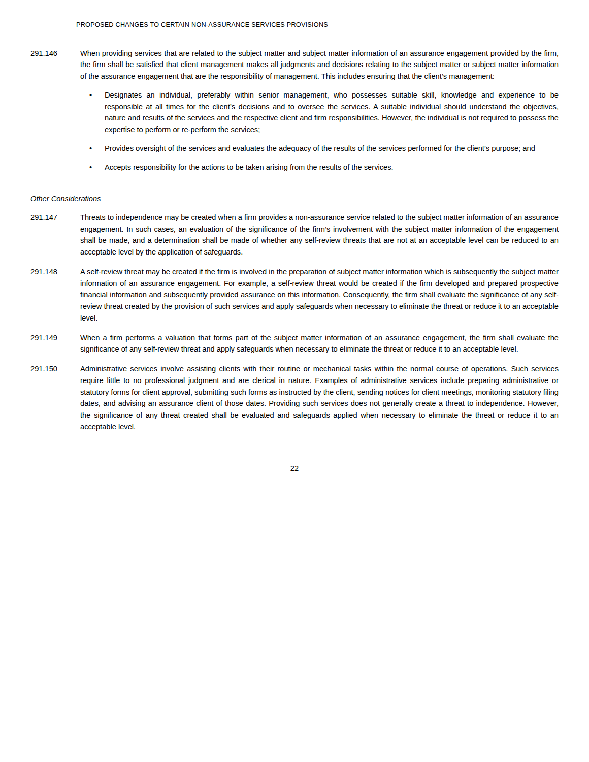PROPOSED CHANGES TO CERTAIN NON-ASSURANCE SERVICES PROVISIONS
291.146
When providing services that are related to the subject matter and subject matter information of an assurance engagement provided by the firm, the firm shall be satisfied that client management makes all judgments and decisions relating to the subject matter or subject matter information of the assurance engagement that are the responsibility of management. This includes ensuring that the client’s management:
Designates an individual, preferably within senior management, who possesses suitable skill, knowledge and experience to be responsible at all times for the client’s decisions and to oversee the services. A suitable individual should understand the objectives, nature and results of the services and the respective client and firm responsibilities. However, the individual is not required to possess the expertise to perform or re-perform the services;
Provides oversight of the services and evaluates the adequacy of the results of the services performed for the client’s purpose; and
Accepts responsibility for the actions to be taken arising from the results of the services.
Other Considerations
291.147
Threats to independence may be created when a firm provides a non-assurance service related to the subject matter information of an assurance engagement. In such cases, an evaluation of the significance of the firm’s involvement with the subject matter information of the engagement shall be made, and a determination shall be made of whether any self-review threats that are not at an acceptable level can be reduced to an acceptable level by the application of safeguards.
291.148
A self-review threat may be created if the firm is involved in the preparation of subject matter information which is subsequently the subject matter information of an assurance engagement. For example, a self-review threat would be created if the firm developed and prepared prospective financial information and subsequently provided assurance on this information. Consequently, the firm shall evaluate the significance of any self-review threat created by the provision of such services and apply safeguards when necessary to eliminate the threat or reduce it to an acceptable level.
291.149
When a firm performs a valuation that forms part of the subject matter information of an assurance engagement, the firm shall evaluate the significance of any self-review threat and apply safeguards when necessary to eliminate the threat or reduce it to an acceptable level.
291.150
Administrative services involve assisting clients with their routine or mechanical tasks within the normal course of operations. Such services require little to no professional judgment and are clerical in nature. Examples of administrative services include preparing administrative or statutory forms for client approval, submitting such forms as instructed by the client, sending notices for client meetings, monitoring statutory filing dates, and advising an assurance client of those dates. Providing such services does not generally create a threat to independence. However, the significance of any threat created shall be evaluated and safeguards applied when necessary to eliminate the threat or reduce it to an acceptable level.
22